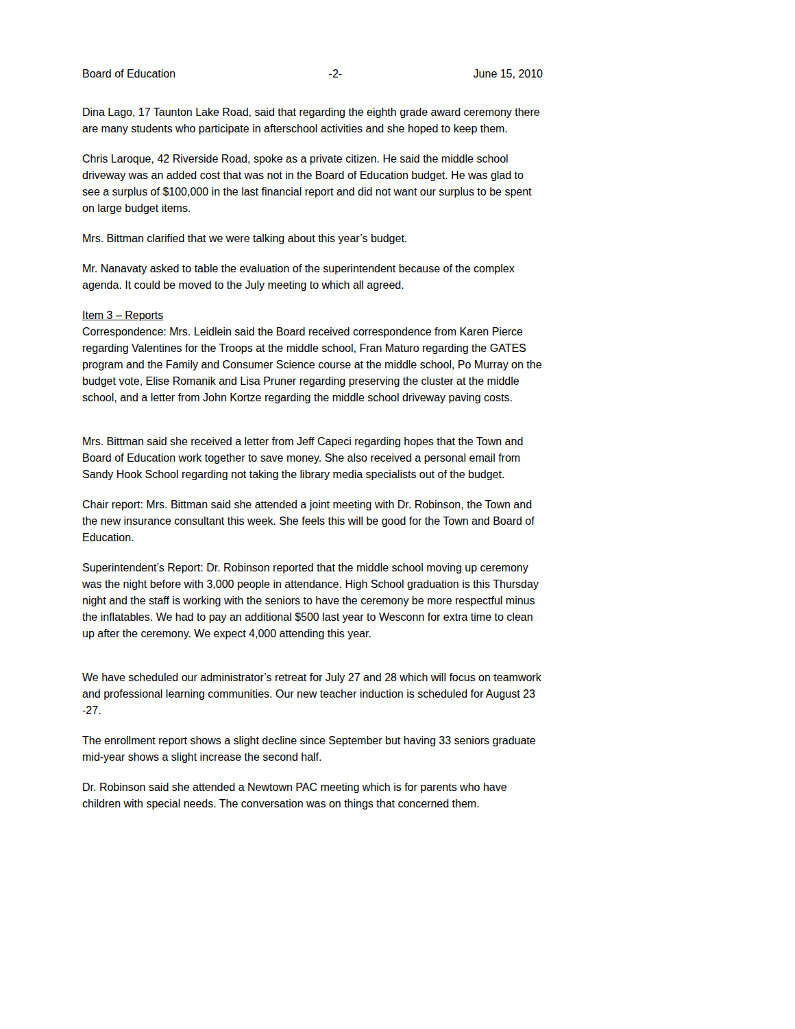Board of Education -2- June 15, 2010
Dina Lago, 17 Taunton Lake Road, said that regarding the eighth grade award ceremony there are many students who participate in afterschool activities and she hoped to keep them.
Chris Laroque, 42 Riverside Road, spoke as a private citizen. He said the middle school driveway was an added cost that was not in the Board of Education budget. He was glad to see a surplus of $100,000 in the last financial report and did not want our surplus to be spent on large budget items.
Mrs. Bittman clarified that we were talking about this year’s budget.
Mr. Nanavaty asked to table the evaluation of the superintendent because of the complex agenda. It could be moved to the July meeting to which all agreed.
Item 3 – Reports
Correspondence: Mrs. Leidlein said the Board received correspondence from Karen Pierce regarding Valentines for the Troops at the middle school, Fran Maturo regarding the GATES program and the Family and Consumer Science course at the middle school, Po Murray on the budget vote, Elise Romanik and Lisa Pruner regarding preserving the cluster at the middle school, and a letter from John Kortze regarding the middle school driveway paving costs.
Mrs. Bittman said she received a letter from Jeff Capeci regarding hopes that the Town and Board of Education work together to save money. She also received a personal email from Sandy Hook School regarding not taking the library media specialists out of the budget.
Chair report: Mrs. Bittman said she attended a joint meeting with Dr. Robinson, the Town and the new insurance consultant this week. She feels this will be good for the Town and Board of Education.
Superintendent’s Report: Dr. Robinson reported that the middle school moving up ceremony was the night before with 3,000 people in attendance. High School graduation is this Thursday night and the staff is working with the seniors to have the ceremony be more respectful minus the inflatables. We had to pay an additional $500 last year to Wesconn for extra time to clean up after the ceremony. We expect 4,000 attending this year.
We have scheduled our administrator’s retreat for July 27 and 28 which will focus on teamwork and professional learning communities. Our new teacher induction is scheduled for August 23 -27.
The enrollment report shows a slight decline since September but having 33 seniors graduate mid-year shows a slight increase the second half.
Dr. Robinson said she attended a Newtown PAC meeting which is for parents who have children with special needs. The conversation was on things that concerned them.